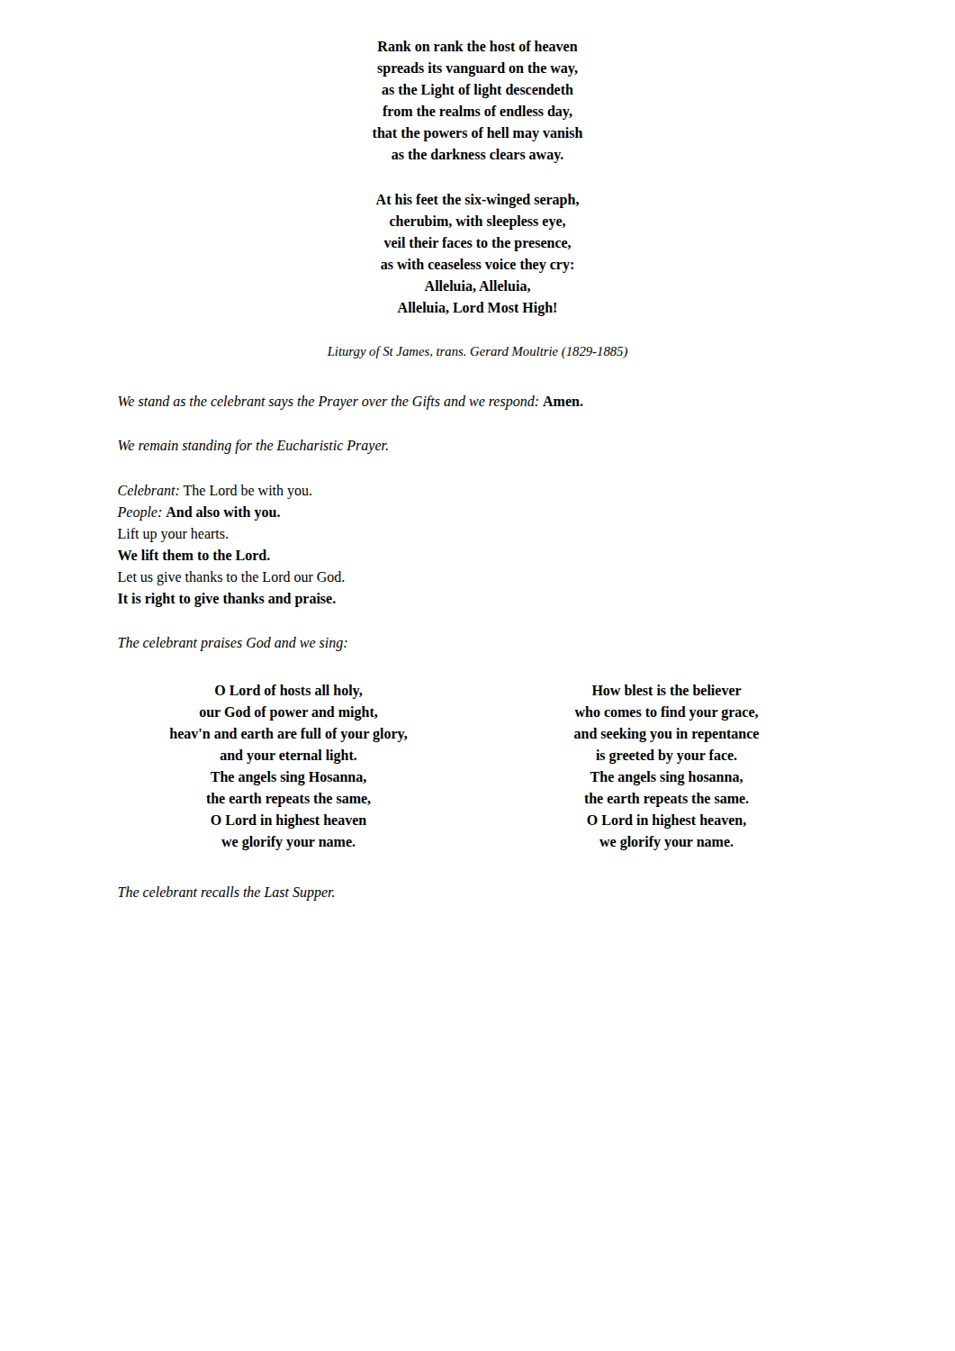Rank on rank the host of heaven
spreads its vanguard on the way,
as the Light of light descendeth
from the realms of endless day,
that the powers of hell may vanish
as the darkness clears away.
At his feet the six-winged seraph,
cherubim, with sleepless eye,
veil their faces to the presence,
as with ceaseless voice they cry:
Alleluia, Alleluia,
Alleluia, Lord Most High!
Liturgy of St James, trans. Gerard Moultrie (1829-1885)
We stand as the celebrant says the Prayer over the Gifts and we respond: Amen.
We remain standing for the Eucharistic Prayer.
Celebrant: The Lord be with you.
People: And also with you.
Lift up your hearts.
We lift them to the Lord.
Let us give thanks to the Lord our God.
It is right to give thanks and praise.
The celebrant praises God and we sing:
O Lord of hosts all holy,
our God of power and might,
heav'n and earth are full of your glory,
and your eternal light.
The angels sing Hosanna,
the earth repeats the same,
O Lord in highest heaven
we glorify your name.
How blest is the believer
who comes to find your grace,
and seeking you in repentance
is greeted by your face.
The angels sing hosanna,
the earth repeats the same.
O Lord in highest heaven,
we glorify your name.
The celebrant recalls the Last Supper.